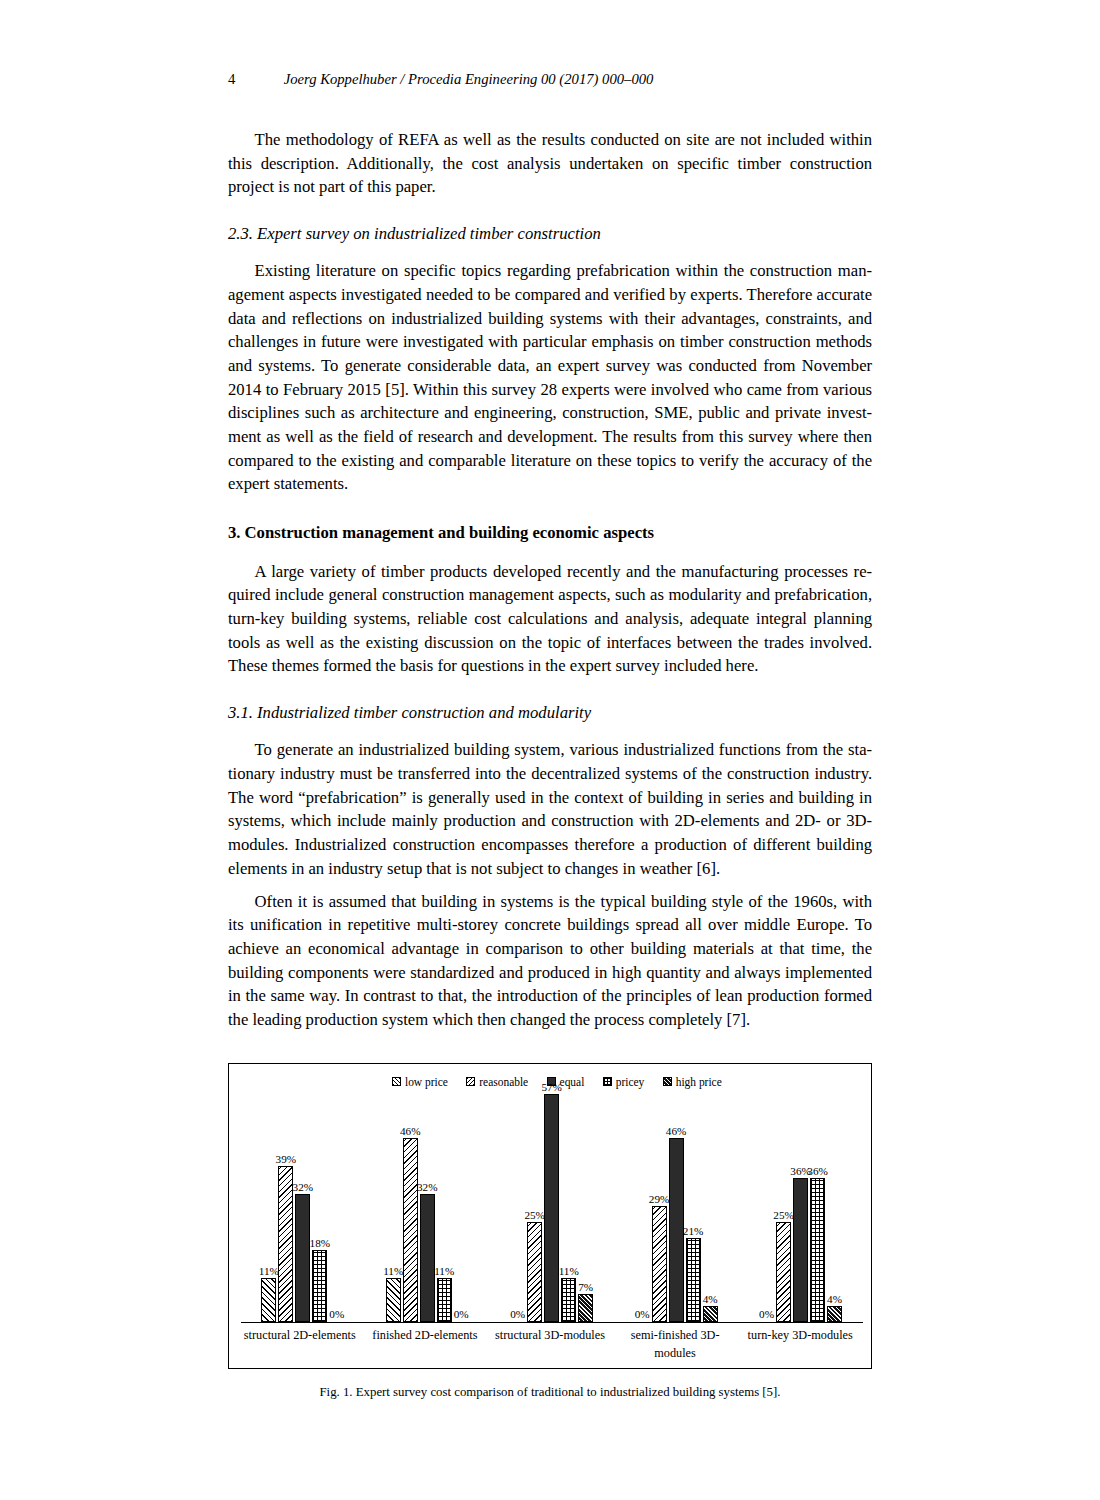4
Joerg Koppelhuber / Procedia Engineering 00 (2017) 000–000
The methodology of REFA as well as the results conducted on site are not included within this description. Additionally, the cost analysis undertaken on specific timber construction project is not part of this paper.
2.3. Expert survey on industrialized timber construction
Existing literature on specific topics regarding prefabrication within the construction management aspects investigated needed to be compared and verified by experts. Therefore accurate data and reflections on industrialized building systems with their advantages, constraints, and challenges in future were investigated with particular emphasis on timber construction methods and systems. To generate considerable data, an expert survey was conducted from November 2014 to February 2015 [5]. Within this survey 28 experts were involved who came from various disciplines such as architecture and engineering, construction, SME, public and private investment as well as the field of research and development. The results from this survey where then compared to the existing and comparable literature on these topics to verify the accuracy of the expert statements.
3. Construction management and building economic aspects
A large variety of timber products developed recently and the manufacturing processes required include general construction management aspects, such as modularity and prefabrication, turn-key building systems, reliable cost calculations and analysis, adequate integral planning tools as well as the existing discussion on the topic of interfaces between the trades involved. These themes formed the basis for questions in the expert survey included here.
3.1. Industrialized timber construction and modularity
To generate an industrialized building system, various industrialized functions from the stationary industry must be transferred into the decentralized systems of the construction industry. The word “prefabrication” is generally used in the context of building in series and building in systems, which include mainly production and construction with 2D-elements and 2D- or 3D-modules. Industrialized construction encompasses therefore a production of different building elements in an industry setup that is not subject to changes in weather [6].
Often it is assumed that building in systems is the typical building style of the 1960s, with its unification in repetitive multi-storey concrete buildings spread all over middle Europe. To achieve an economical advantage in comparison to other building materials at that time, the building components were standardized and produced in high quantity and always implemented in the same way. In contrast to that, the introduction of the principles of lean production formed the leading production system which then changed the process completely [7].
low price reasonable equal pricey high price
11%
39%
32%
18%
0%
11%
46%
32%
11%
0%
0%
25%
57%
11%
7%
0%
29%
46%
21%
4%
0%
25%
36%
36%
4%
structural 2D-elements
finished 2D-elements
structural 3D-modules
semi-finished 3D-modules
turn-key 3D-modules
Fig. 1. Expert survey cost comparison of traditional to industrialized building systems [5].